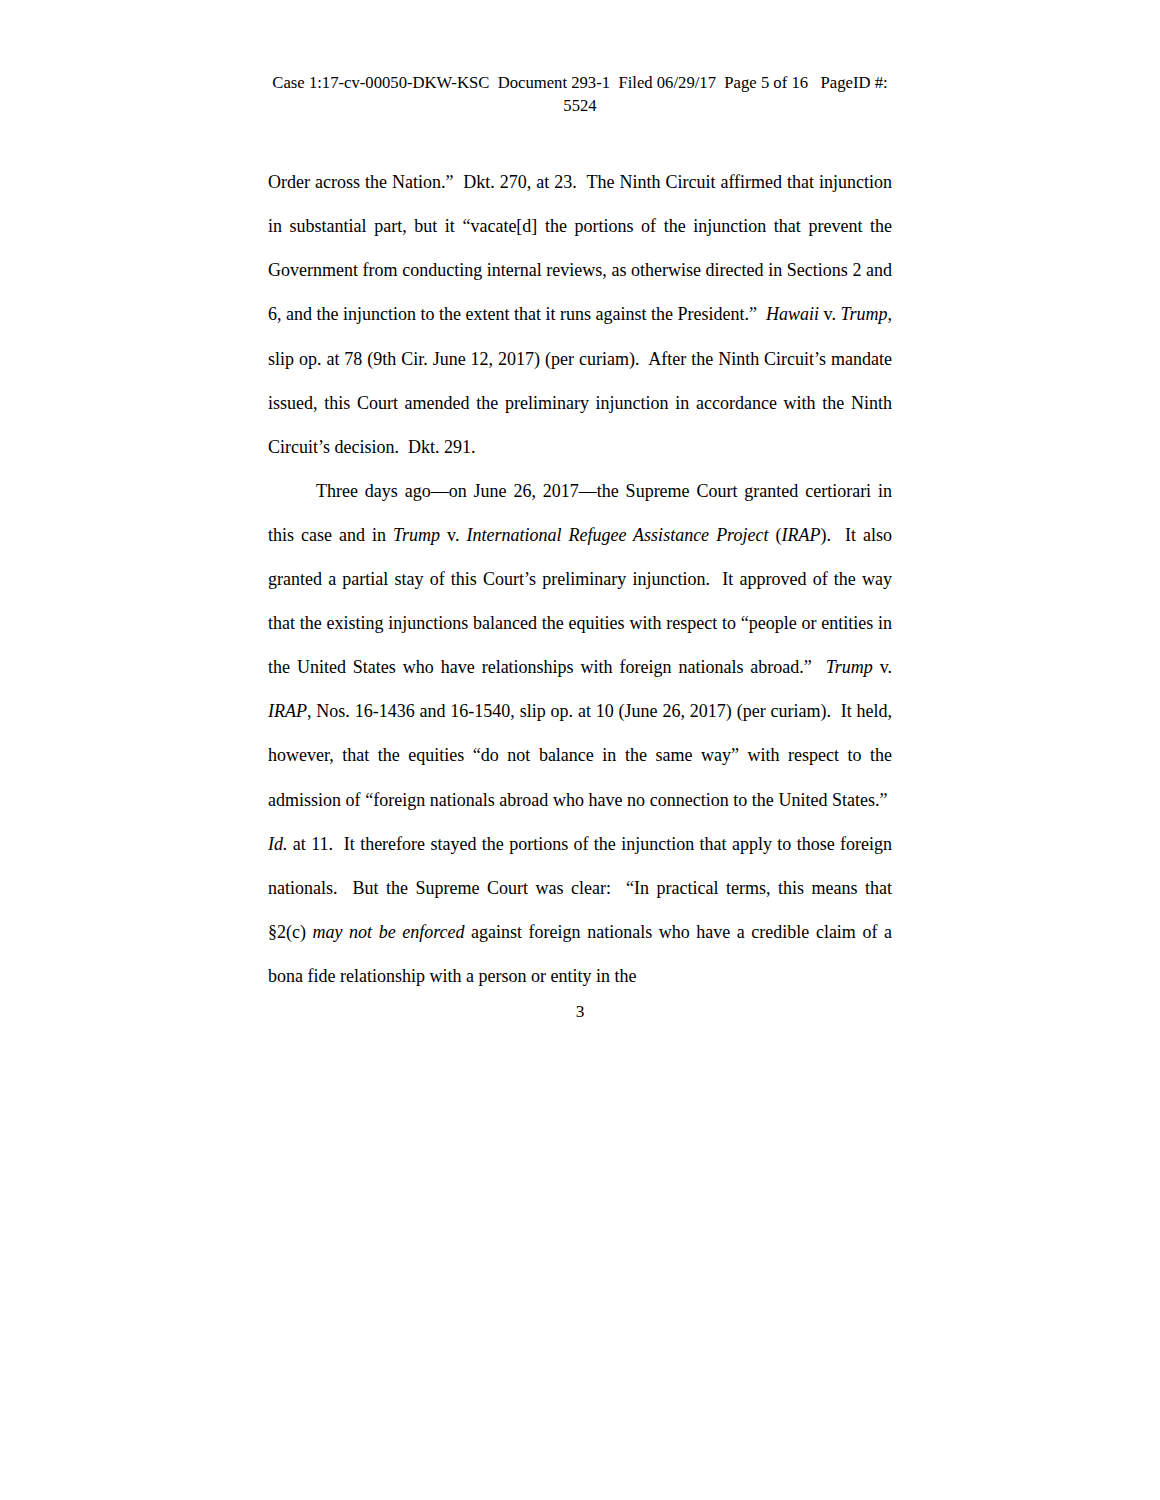Case 1:17-cv-00050-DKW-KSC Document 293-1 Filed 06/29/17 Page 5 of 16 PageID #: 5524
Order across the Nation.” Dkt. 270, at 23. The Ninth Circuit affirmed that injunction in substantial part, but it “vacate[d] the portions of the injunction that prevent the Government from conducting internal reviews, as otherwise directed in Sections 2 and 6, and the injunction to the extent that it runs against the President.” Hawaii v. Trump, slip op. at 78 (9th Cir. June 12, 2017) (per curiam). After the Ninth Circuit’s mandate issued, this Court amended the preliminary injunction in accordance with the Ninth Circuit’s decision. Dkt. 291.
Three days ago—on June 26, 2017—the Supreme Court granted certiorari in this case and in Trump v. International Refugee Assistance Project (IRAP). It also granted a partial stay of this Court’s preliminary injunction. It approved of the way that the existing injunctions balanced the equities with respect to “people or entities in the United States who have relationships with foreign nationals abroad.” Trump v. IRAP, Nos. 16-1436 and 16-1540, slip op. at 10 (June 26, 2017) (per curiam). It held, however, that the equities “do not balance in the same way” with respect to the admission of “foreign nationals abroad who have no connection to the United States.” Id. at 11. It therefore stayed the portions of the injunction that apply to those foreign nationals. But the Supreme Court was clear: “In practical terms, this means that §2(c) may not be enforced against foreign nationals who have a credible claim of a bona fide relationship with a person or entity in the
3